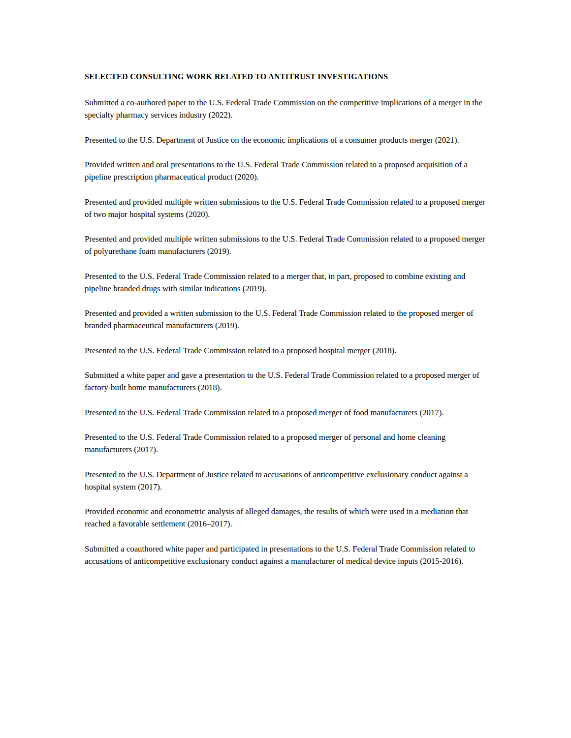SELECTED CONSULTING WORK RELATED TO ANTITRUST INVESTIGATIONS
Submitted a co-authored paper to the U.S. Federal Trade Commission on the competitive implications of a merger in the specialty pharmacy services industry (2022).
Presented to the U.S. Department of Justice on the economic implications of a consumer products merger (2021).
Provided written and oral presentations to the U.S. Federal Trade Commission related to a proposed acquisition of a pipeline prescription pharmaceutical product (2020).
Presented and provided multiple written submissions to the U.S. Federal Trade Commission related to a proposed merger of two major hospital systems (2020).
Presented and provided multiple written submissions to the U.S. Federal Trade Commission related to a proposed merger of polyurethane foam manufacturers (2019).
Presented to the U.S. Federal Trade Commission related to a merger that, in part, proposed to combine existing and pipeline branded drugs with similar indications (2019).
Presented and provided a written submission to the U.S. Federal Trade Commission related to the proposed merger of branded pharmaceutical manufacturers (2019).
Presented to the U.S. Federal Trade Commission related to a proposed hospital merger (2018).
Submitted a white paper and gave a presentation to the U.S. Federal Trade Commission related to a proposed merger of factory-built home manufacturers (2018).
Presented to the U.S. Federal Trade Commission related to a proposed merger of food manufacturers (2017).
Presented to the U.S. Federal Trade Commission related to a proposed merger of personal and home cleaning manufacturers (2017).
Presented to the U.S. Department of Justice related to accusations of anticompetitive exclusionary conduct against a hospital system (2017).
Provided economic and econometric analysis of alleged damages, the results of which were used in a mediation that reached a favorable settlement (2016–2017).
Submitted a coauthored white paper and participated in presentations to the U.S. Federal Trade Commission related to accusations of anticompetitive exclusionary conduct against a manufacturer of medical device inputs (2015-2016).